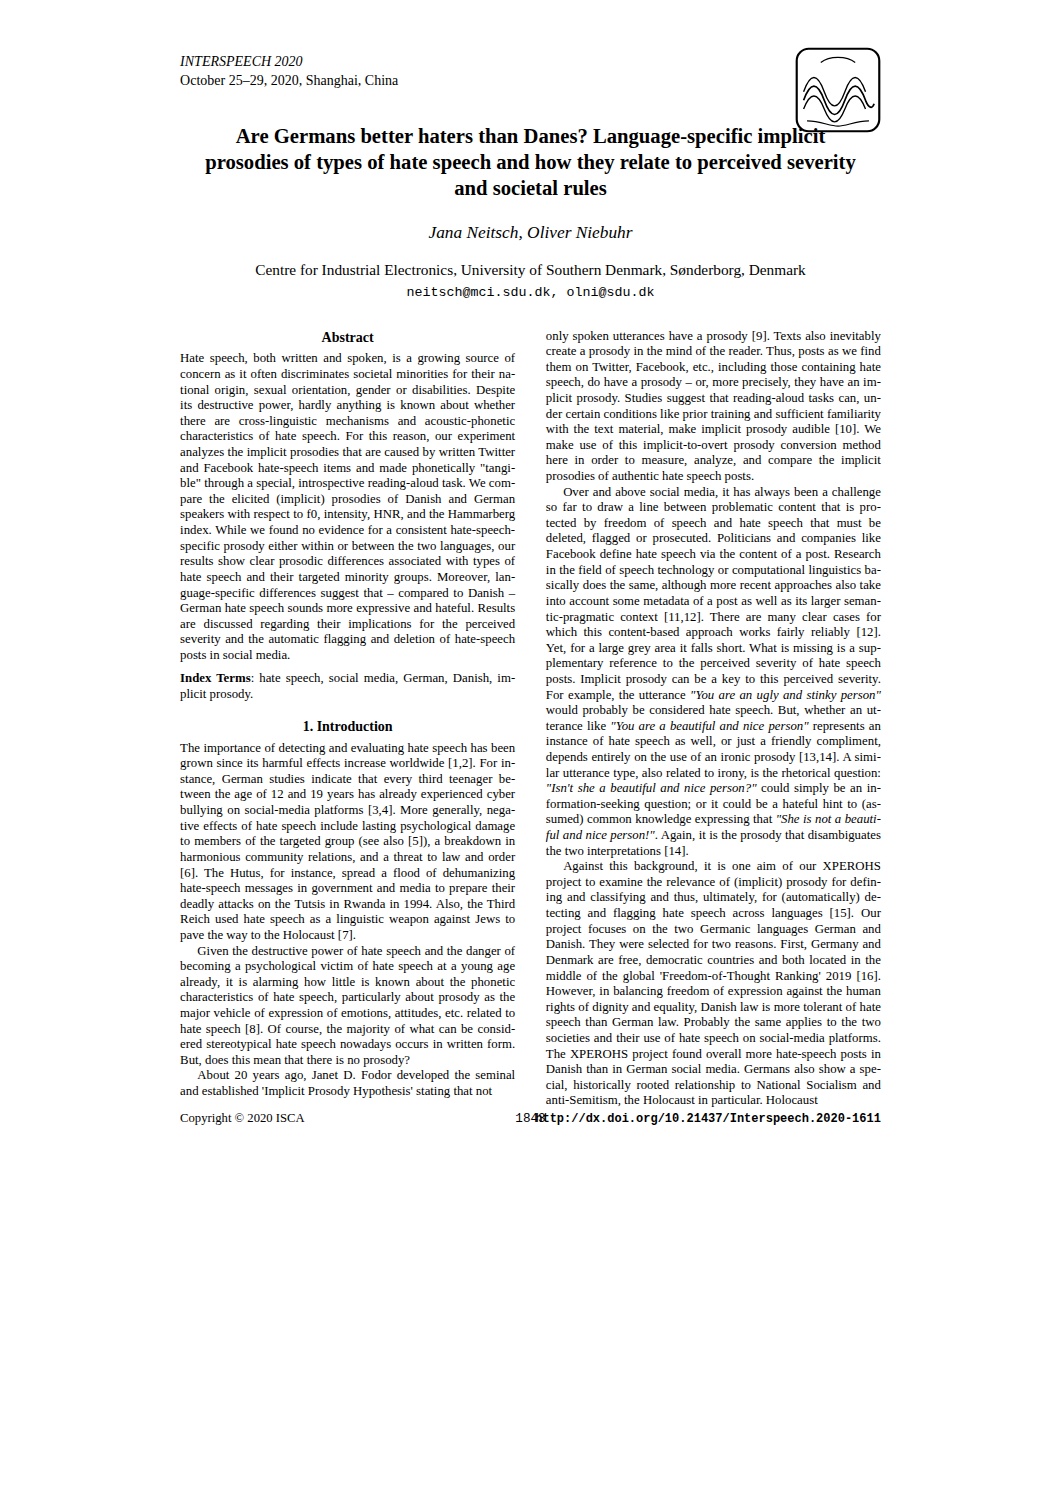INTERSPEECH 2020
October 25–29, 2020, Shanghai, China
Are Germans better haters than Danes? Language-specific implicit prosodies of types of hate speech and how they relate to perceived severity and societal rules
Jana Neitsch, Oliver Niebuhr
Centre for Industrial Electronics, University of Southern Denmark, Sønderborg, Denmark
neitsch@mci.sdu.dk, olni@sdu.dk
Abstract
Hate speech, both written and spoken, is a growing source of concern as it often discriminates societal minorities for their national origin, sexual orientation, gender or disabilities. Despite its destructive power, hardly anything is known about whether there are cross-linguistic mechanisms and acoustic-phonetic characteristics of hate speech. For this reason, our experiment analyzes the implicit prosodies that are caused by written Twitter and Facebook hate-speech items and made phonetically "tangible" through a special, introspective reading-aloud task. We compare the elicited (implicit) prosodies of Danish and German speakers with respect to f0, intensity, HNR, and the Hammarberg index. While we found no evidence for a consistent hate-speech-specific prosody either within or between the two languages, our results show clear prosodic differences associated with types of hate speech and their targeted minority groups. Moreover, language-specific differences suggest that – compared to Danish – German hate speech sounds more expressive and hateful. Results are discussed regarding their implications for the perceived severity and the automatic flagging and deletion of hate-speech posts in social media.
Index Terms: hate speech, social media, German, Danish, implicit prosody.
1. Introduction
The importance of detecting and evaluating hate speech has been grown since its harmful effects increase worldwide [1,2]. For instance, German studies indicate that every third teenager between the age of 12 and 19 years has already experienced cyber bullying on social-media platforms [3,4]. More generally, negative effects of hate speech include lasting psychological damage to members of the targeted group (see also [5]), a breakdown in harmonious community relations, and a threat to law and order [6]. The Hutus, for instance, spread a flood of dehumanizing hate-speech messages in government and media to prepare their deadly attacks on the Tutsis in Rwanda in 1994. Also, the Third Reich used hate speech as a linguistic weapon against Jews to pave the way to the Holocaust [7].
Given the destructive power of hate speech and the danger of becoming a psychological victim of hate speech at a young age already, it is alarming how little is known about the phonetic characteristics of hate speech, particularly about prosody as the major vehicle of expression of emotions, attitudes, etc. related to hate speech [8]. Of course, the majority of what can be considered stereotypical hate speech nowadays occurs in written form. But, does this mean that there is no prosody?
About 20 years ago, Janet D. Fodor developed the seminal and established 'Implicit Prosody Hypothesis' stating that not
only spoken utterances have a prosody [9]. Texts also inevitably create a prosody in the mind of the reader. Thus, posts as we find them on Twitter, Facebook, etc., including those containing hate speech, do have a prosody – or, more precisely, they have an implicit prosody. Studies suggest that reading-aloud tasks can, under certain conditions like prior training and sufficient familiarity with the text material, make implicit prosody audible [10]. We make use of this implicit-to-overt prosody conversion method here in order to measure, analyze, and compare the implicit prosodies of authentic hate speech posts.
Over and above social media, it has always been a challenge so far to draw a line between problematic content that is protected by freedom of speech and hate speech that must be deleted, flagged or prosecuted. Politicians and companies like Facebook define hate speech via the content of a post. Research in the field of speech technology or computational linguistics basically does the same, although more recent approaches also take into account some metadata of a post as well as its larger semantic-pragmatic context [11,12]. There are many clear cases for which this content-based approach works fairly reliably [12]. Yet, for a large grey area it falls short. What is missing is a supplementary reference to the perceived severity of hate speech posts. Implicit prosody can be a key to this perceived severity. For example, the utterance "You are an ugly and stinky person" would probably be considered hate speech. But, whether an utterance like "You are a beautiful and nice person" represents an instance of hate speech as well, or just a friendly compliment, depends entirely on the use of an ironic prosody [13,14]. A similar utterance type, also related to irony, is the rhetorical question: "Isn't she a beautiful and nice person?" could simply be an information-seeking question; or it could be a hateful hint to (assumed) common knowledge expressing that "She is not a beautiful and nice person!". Again, it is the prosody that disambiguates the two interpretations [14].
Against this background, it is one aim of our XPEROHS project to examine the relevance of (implicit) prosody for defining and classifying and thus, ultimately, for (automatically) detecting and flagging hate speech across languages [15]. Our project focuses on the two Germanic languages German and Danish. They were selected for two reasons. First, Germany and Denmark are free, democratic countries and both located in the middle of the global 'Freedom-of-Thought Ranking' 2019 [16]. However, in balancing freedom of expression against the human rights of dignity and equality, Danish law is more tolerant of hate speech than German law. Probably the same applies to the two societies and their use of hate speech on social-media platforms. The XPEROHS project found overall more hate-speech posts in Danish than in German social media. Germans also show a special, historically rooted relationship to National Socialism and anti-Semitism, the Holocaust in particular. Holocaust
Copyright © 2020 ISCA
1843
http://dx.doi.org/10.21437/Interspeech.2020-1611